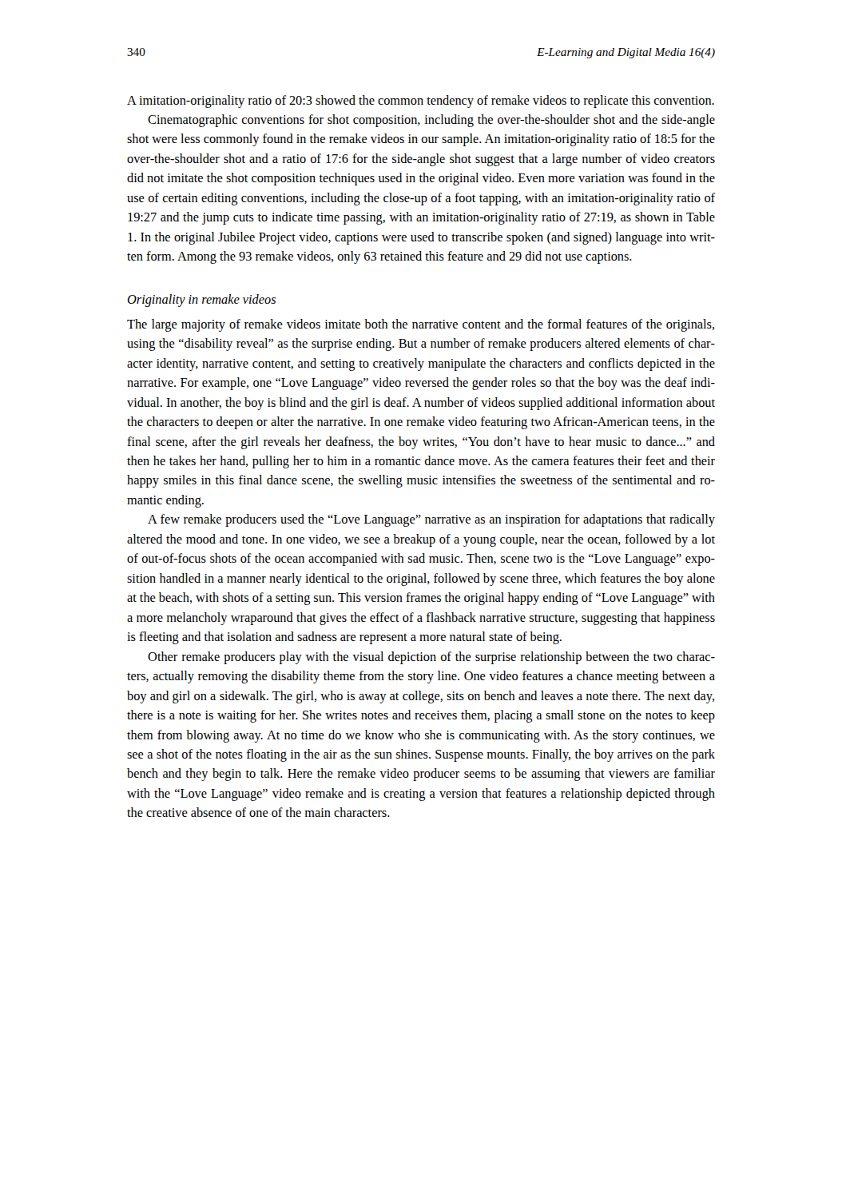340 E-Learning and Digital Media 16(4)
A imitation-originality ratio of 20:3 showed the common tendency of remake videos to replicate this convention.
Cinematographic conventions for shot composition, including the over-the-shoulder shot and the side-angle shot were less commonly found in the remake videos in our sample. An imitation-originality ratio of 18:5 for the over-the-shoulder shot and a ratio of 17:6 for the side-angle shot suggest that a large number of video creators did not imitate the shot composition techniques used in the original video. Even more variation was found in the use of certain editing conventions, including the close-up of a foot tapping, with an imitation-originality ratio of 19:27 and the jump cuts to indicate time passing, with an imitation-originality ratio of 27:19, as shown in Table 1. In the original Jubilee Project video, captions were used to transcribe spoken (and signed) language into written form. Among the 93 remake videos, only 63 retained this feature and 29 did not use captions.
Originality in remake videos
The large majority of remake videos imitate both the narrative content and the formal features of the originals, using the “disability reveal” as the surprise ending. But a number of remake producers altered elements of character identity, narrative content, and setting to creatively manipulate the characters and conflicts depicted in the narrative. For example, one “Love Language” video reversed the gender roles so that the boy was the deaf individual. In another, the boy is blind and the girl is deaf. A number of videos supplied additional information about the characters to deepen or alter the narrative. In one remake video featuring two African-American teens, in the final scene, after the girl reveals her deafness, the boy writes, “You don’t have to hear music to dance...” and then he takes her hand, pulling her to him in a romantic dance move. As the camera features their feet and their happy smiles in this final dance scene, the swelling music intensifies the sweetness of the sentimental and romantic ending.
A few remake producers used the “Love Language” narrative as an inspiration for adaptations that radically altered the mood and tone. In one video, we see a breakup of a young couple, near the ocean, followed by a lot of out-of-focus shots of the ocean accompanied with sad music. Then, scene two is the “Love Language” exposition handled in a manner nearly identical to the original, followed by scene three, which features the boy alone at the beach, with shots of a setting sun. This version frames the original happy ending of “Love Language” with a more melancholy wraparound that gives the effect of a flashback narrative structure, suggesting that happiness is fleeting and that isolation and sadness are represent a more natural state of being.
Other remake producers play with the visual depiction of the surprise relationship between the two characters, actually removing the disability theme from the story line. One video features a chance meeting between a boy and girl on a sidewalk. The girl, who is away at college, sits on bench and leaves a note there. The next day, there is a note is waiting for her. She writes notes and receives them, placing a small stone on the notes to keep them from blowing away. At no time do we know who she is communicating with. As the story continues, we see a shot of the notes floating in the air as the sun shines. Suspense mounts. Finally, the boy arrives on the park bench and they begin to talk. Here the remake video producer seems to be assuming that viewers are familiar with the “Love Language” video remake and is creating a version that features a relationship depicted through the creative absence of one of the main characters.